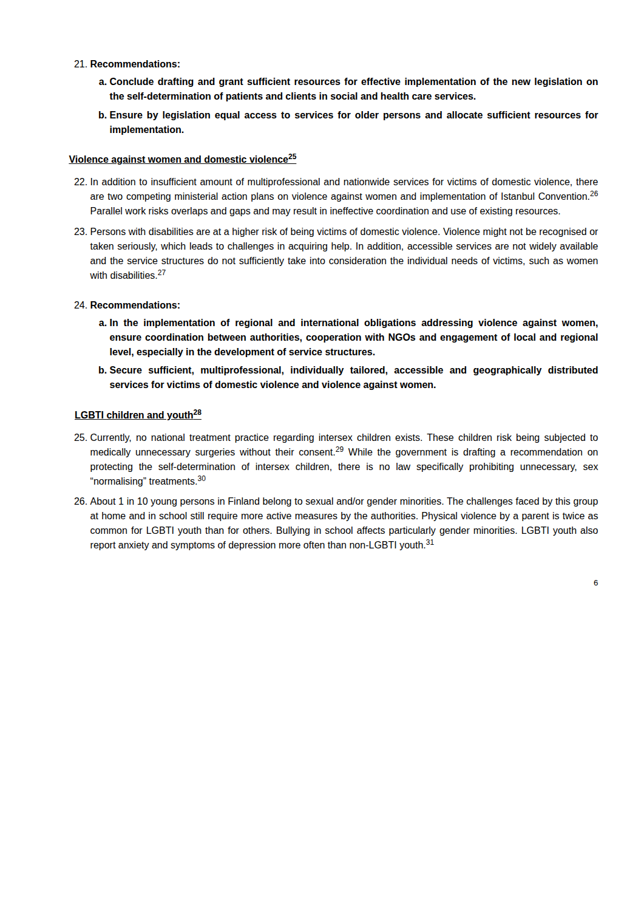Recommendations:
Conclude drafting and grant sufficient resources for effective implementation of the new legislation on the self-determination of patients and clients in social and health care services.
Ensure by legislation equal access to services for older persons and allocate sufficient resources for implementation.
Violence against women and domestic violence25
In addition to insufficient amount of multiprofessional and nationwide services for victims of domestic violence, there are two competing ministerial action plans on violence against women and implementation of Istanbul Convention.26 Parallel work risks overlaps and gaps and may result in ineffective coordination and use of existing resources.
Persons with disabilities are at a higher risk of being victims of domestic violence. Violence might not be recognised or taken seriously, which leads to challenges in acquiring help. In addition, accessible services are not widely available and the service structures do not sufficiently take into consideration the individual needs of victims, such as women with disabilities.27
Recommendations:
In the implementation of regional and international obligations addressing violence against women, ensure coordination between authorities, cooperation with NGOs and engagement of local and regional level, especially in the development of service structures.
Secure sufficient, multiprofessional, individually tailored, accessible and geographically distributed services for victims of domestic violence and violence against women.
LGBTI children and youth28
Currently, no national treatment practice regarding intersex children exists. These children risk being subjected to medically unnecessary surgeries without their consent.29 While the government is drafting a recommendation on protecting the self-determination of intersex children, there is no law specifically prohibiting unnecessary, sex “normalising” treatments.30
About 1 in 10 young persons in Finland belong to sexual and/or gender minorities. The challenges faced by this group at home and in school still require more active measures by the authorities. Physical violence by a parent is twice as common for LGBTI youth than for others. Bullying in school affects particularly gender minorities. LGBTI youth also report anxiety and symptoms of depression more often than non-LGBTI youth.31
6